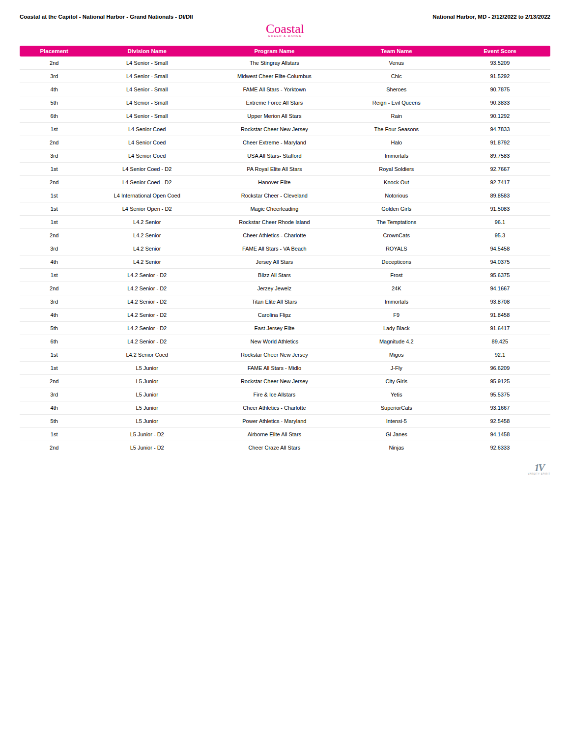Coastal at the Capitol - National Harbor - Grand Nationals - DI/DII
National Harbor, MD - 2/12/2022 to 2/13/2022
CoastalCHEER & DANCE
| Placement | Division Name | Program Name | Team Name | Event Score |
| --- | --- | --- | --- | --- |
| 2nd | L4 Senior - Small | The Stingray Allstars | Venus | 93.5209 |
| 3rd | L4 Senior - Small | Midwest Cheer Elite-Columbus | Chic | 91.5292 |
| 4th | L4 Senior - Small | FAME All Stars - Yorktown | Sheroes | 90.7875 |
| 5th | L4 Senior - Small | Extreme Force All Stars | Reign - Evil Queens | 90.3833 |
| 6th | L4 Senior - Small | Upper Merion All Stars | Rain | 90.1292 |
| 1st | L4 Senior Coed | Rockstar Cheer New Jersey | The Four Seasons | 94.7833 |
| 2nd | L4 Senior Coed | Cheer Extreme - Maryland | Halo | 91.8792 |
| 3rd | L4 Senior Coed | USA All Stars- Stafford | Immortals | 89.7583 |
| 1st | L4 Senior Coed - D2 | PA Royal Elite All Stars | Royal Soldiers | 92.7667 |
| 2nd | L4 Senior Coed - D2 | Hanover Elite | Knock Out | 92.7417 |
| 1st | L4 International Open Coed | Rockstar Cheer - Cleveland | Notorious | 89.8583 |
| 1st | L4 Senior Open - D2 | Magic Cheerleading | Golden Girls | 91.5083 |
| 1st | L4.2 Senior | Rockstar Cheer Rhode Island | The Temptations | 96.1 |
| 2nd | L4.2 Senior | Cheer Athletics - Charlotte | CrownCats | 95.3 |
| 3rd | L4.2 Senior | FAME All Stars - VA Beach | ROYALS | 94.5458 |
| 4th | L4.2 Senior | Jersey All Stars | Decepticons | 94.0375 |
| 1st | L4.2 Senior - D2 | Blizz All Stars | Frost | 95.6375 |
| 2nd | L4.2 Senior - D2 | Jerzey Jewelz | 24K | 94.1667 |
| 3rd | L4.2 Senior - D2 | Titan Elite All Stars | Immortals | 93.8708 |
| 4th | L4.2 Senior - D2 | Carolina Flipz | F9 | 91.8458 |
| 5th | L4.2 Senior - D2 | East Jersey Elite | Lady Black | 91.6417 |
| 6th | L4.2 Senior - D2 | New World Athletics | Magnitude 4.2 | 89.425 |
| 1st | L4.2 Senior Coed | Rockstar Cheer New Jersey | Migos | 92.1 |
| 1st | L5 Junior | FAME All Stars - Midlo | J-Fly | 96.6209 |
| 2nd | L5 Junior | Rockstar Cheer New Jersey | City Girls | 95.9125 |
| 3rd | L5 Junior | Fire & Ice Allstars | Yetis | 95.5375 |
| 4th | L5 Junior | Cheer Athletics - Charlotte | SuperiorCats | 93.1667 |
| 5th | L5 Junior | Power Athletics - Maryland | Intensi-5 | 92.5458 |
| 1st | L5 Junior - D2 | Airborne Elite All Stars | GI Janes | 94.1458 |
| 2nd | L5 Junior - D2 | Cheer Craze All Stars | Ninjas | 92.6333 |
1V VARSITY SPIRIT